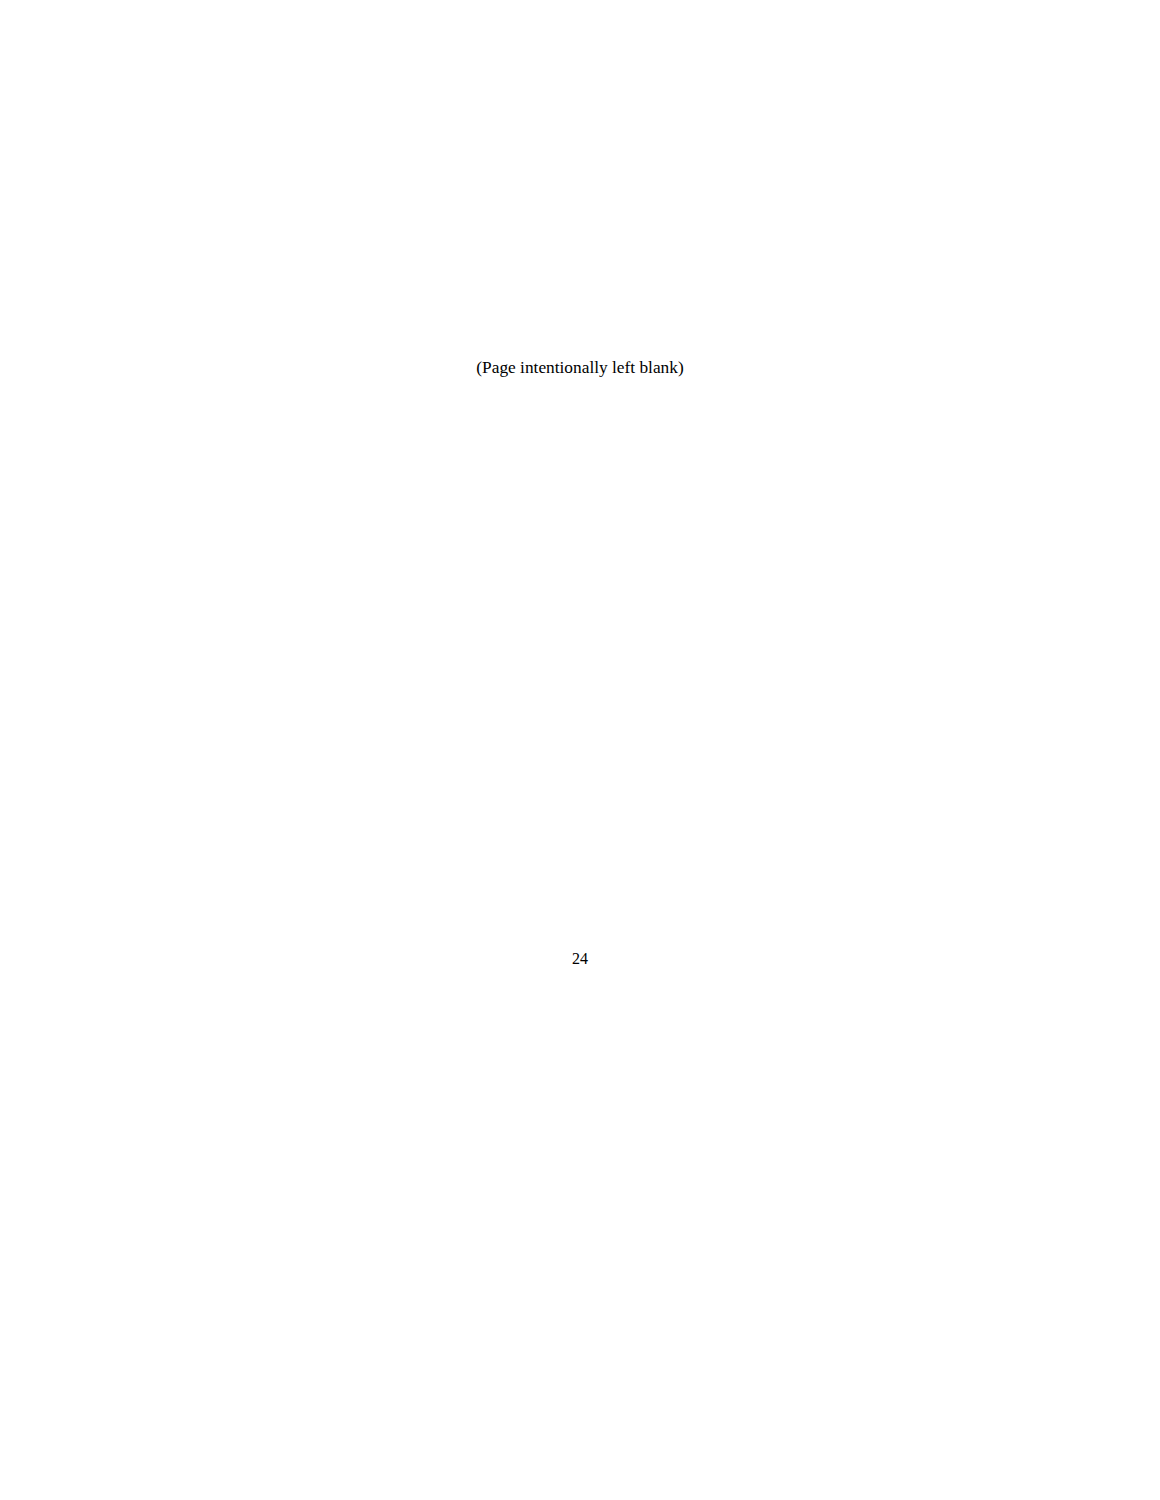(Page intentionally left blank)
24